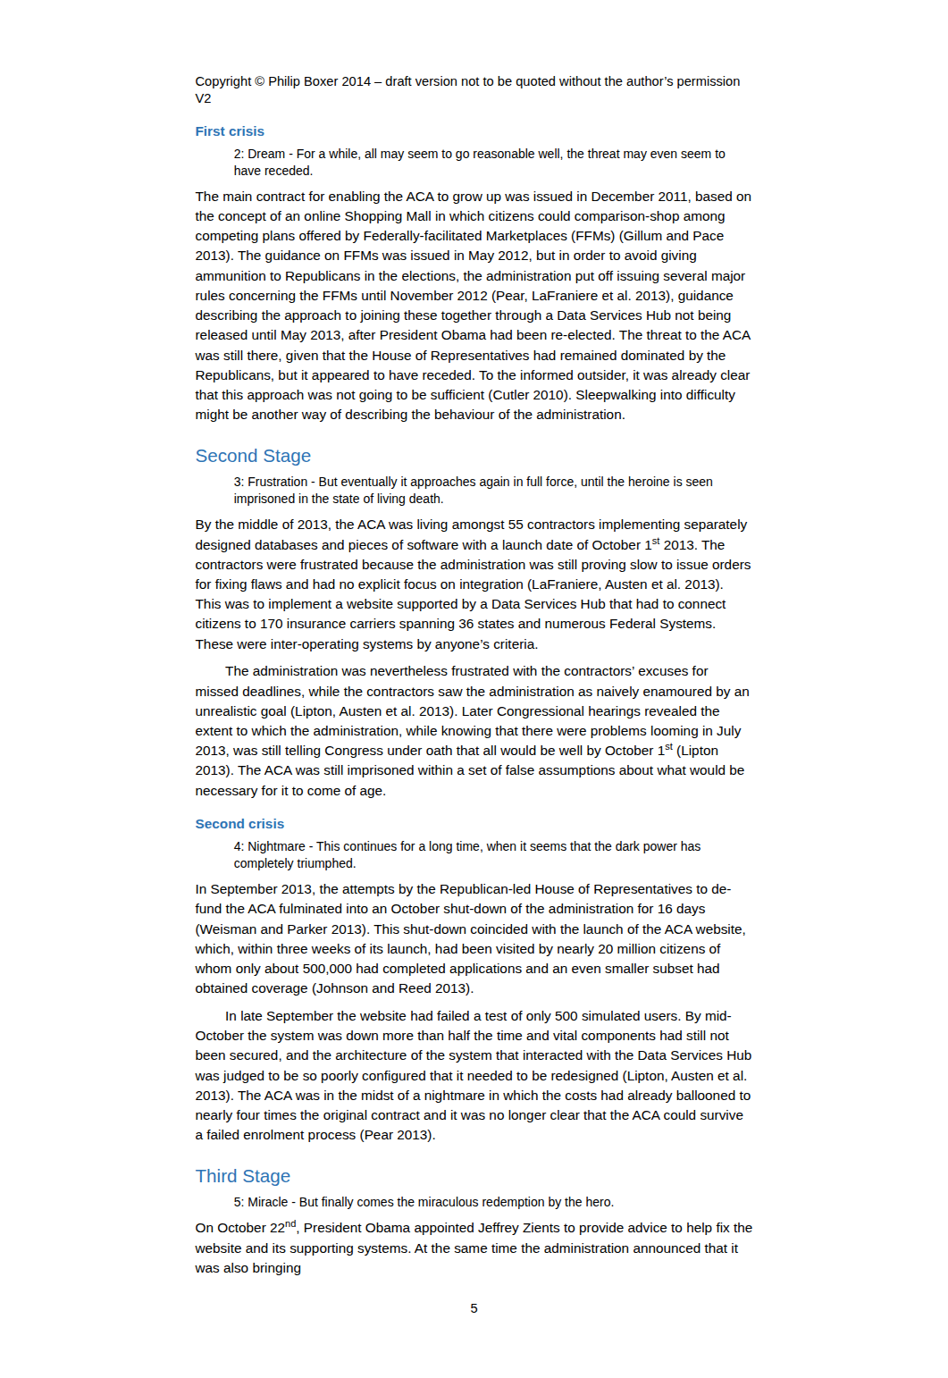Copyright © Philip Boxer 2014 – draft version not to be quoted without the author’s permission
V2
First crisis
2: Dream - For a while, all may seem to go reasonable well, the threat may even seem to have receded.
The main contract for enabling the ACA to grow up was issued in December 2011, based on the concept of an online Shopping Mall in which citizens could comparison-shop among competing plans offered by Federally-facilitated Marketplaces (FFMs) (Gillum and Pace 2013). The guidance on FFMs was issued in May 2012, but in order to avoid giving ammunition to Republicans in the elections, the administration put off issuing several major rules concerning the FFMs until November 2012 (Pear, LaFraniere et al. 2013), guidance describing the approach to joining these together through a Data Services Hub not being released until May 2013, after President Obama had been re-elected. The threat to the ACA was still there, given that the House of Representatives had remained dominated by the Republicans, but it appeared to have receded. To the informed outsider, it was already clear that this approach was not going to be sufficient (Cutler 2010). Sleepwalking into difficulty might be another way of describing the behaviour of the administration.
Second Stage
3: Frustration - But eventually it approaches again in full force, until the heroine is seen imprisoned in the state of living death.
By the middle of 2013, the ACA was living amongst 55 contractors implementing separately designed databases and pieces of software with a launch date of October 1st 2013. The contractors were frustrated because the administration was still proving slow to issue orders for fixing flaws and had no explicit focus on integration (LaFraniere, Austen et al. 2013). This was to implement a website supported by a Data Services Hub that had to connect citizens to 170 insurance carriers spanning 36 states and numerous Federal Systems. These were inter-operating systems by anyone’s criteria.
The administration was nevertheless frustrated with the contractors’ excuses for missed deadlines, while the contractors saw the administration as naively enamoured by an unrealistic goal (Lipton, Austen et al. 2013). Later Congressional hearings revealed the extent to which the administration, while knowing that there were problems looming in July 2013, was still telling Congress under oath that all would be well by October 1st (Lipton 2013). The ACA was still imprisoned within a set of false assumptions about what would be necessary for it to come of age.
Second crisis
4: Nightmare - This continues for a long time, when it seems that the dark power has completely triumphed.
In September 2013, the attempts by the Republican-led House of Representatives to de-fund the ACA fulminated into an October shut-down of the administration for 16 days (Weisman and Parker 2013). This shut-down coincided with the launch of the ACA website, which, within three weeks of its launch, had been visited by nearly 20 million citizens of whom only about 500,000 had completed applications and an even smaller subset had obtained coverage (Johnson and Reed 2013).
In late September the website had failed a test of only 500 simulated users. By mid-October the system was down more than half the time and vital components had still not been secured, and the architecture of the system that interacted with the Data Services Hub was judged to be so poorly configured that it needed to be redesigned (Lipton, Austen et al. 2013). The ACA was in the midst of a nightmare in which the costs had already ballooned to nearly four times the original contract and it was no longer clear that the ACA could survive a failed enrolment process (Pear 2013).
Third Stage
5: Miracle - But finally comes the miraculous redemption by the hero.
On October 22nd, President Obama appointed Jeffrey Zients to provide advice to help fix the website and its supporting systems. At the same time the administration announced that it was also bringing
5